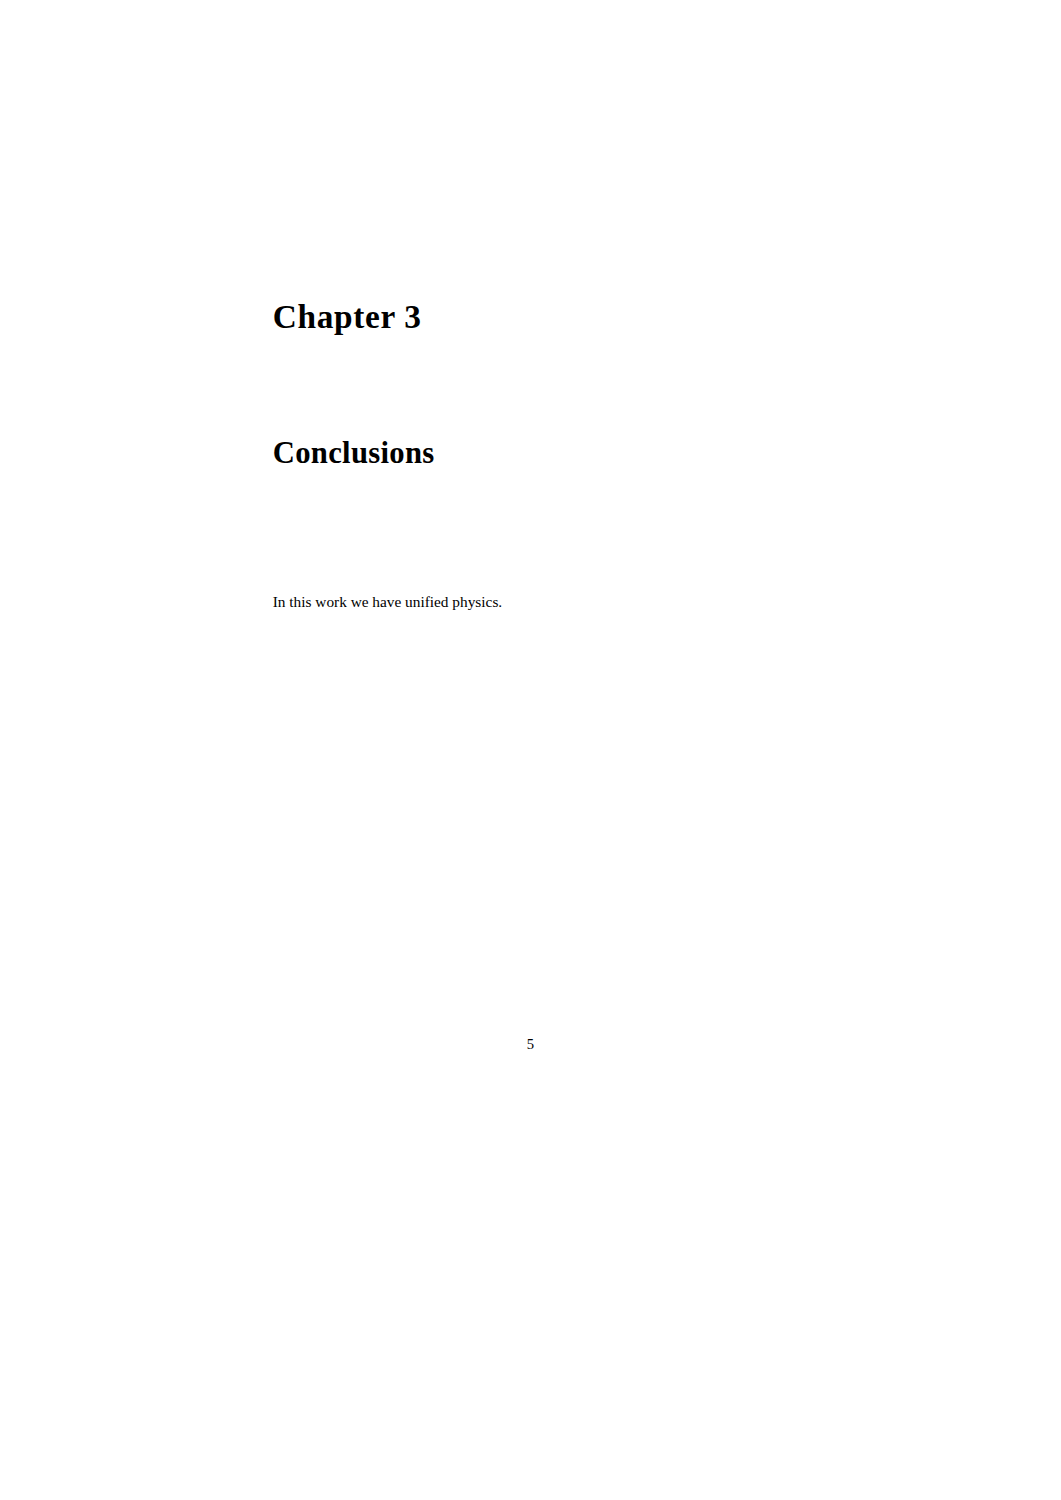Chapter 3
Conclusions
In this work we have unified physics.
5